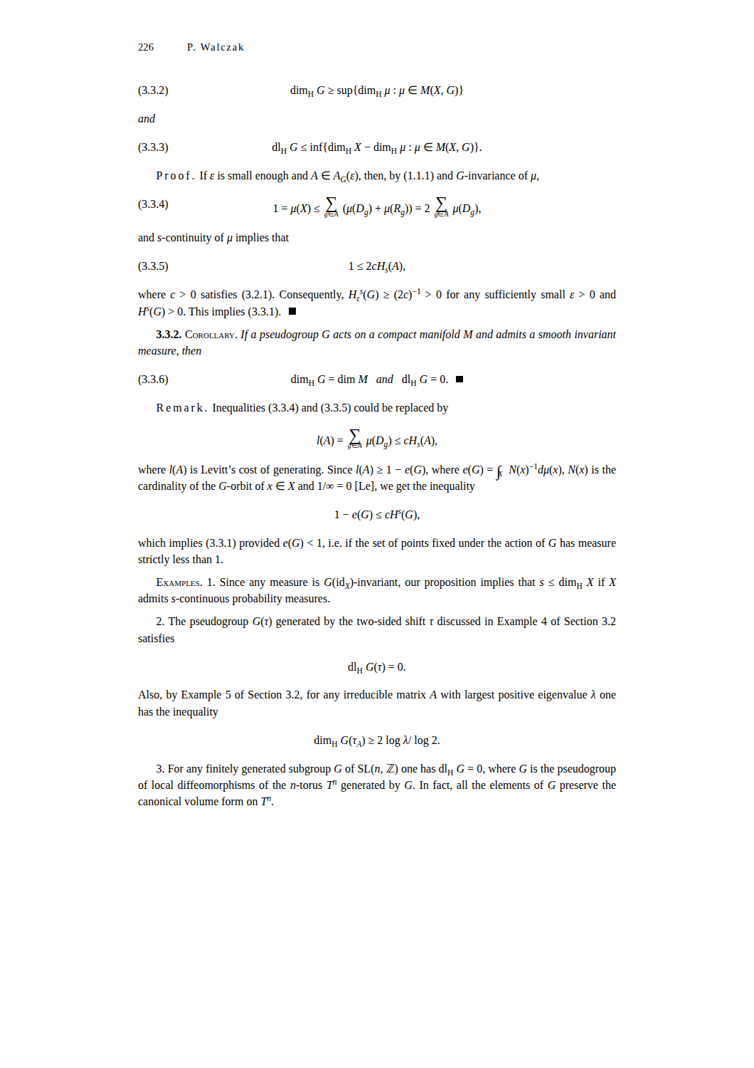226 P. Walczak
(3.3.2) dimH G ≥ sup{dimH μ : μ ∈ M(X, G)}
and
(3.3.3) dlH G ≤ inf{dimH X − dimH μ : μ ∈ M(X, G)}.
Proof. If ε is small enough and A ∈ AG(ε), then, by (1.1.1) and G-invariance of μ,
(3.3.4) 1 = μ(X) ≤ ∑g∈A (μ(Dg) + μ(Rg)) = 2 ∑g∈A μ(Dg),
and s-continuity of μ implies that
(3.3.5) 1 ≤ 2cHs(A),
where c > 0 satisfies (3.2.1). Consequently, Hεs(G) ≥ (2c)−1 > 0 for any sufficiently small ε > 0 and Hs(G) > 0. This implies (3.3.1).
3.3.2. Corollary. If a pseudogroup G acts on a compact manifold M and admits a smooth invariant measure, then
(3.3.6) dimH G = dim M and dlH G = 0.
Remark. Inequalities (3.3.4) and (3.3.5) could be replaced by
l(A) = ∑g∈A μ(Dg) ≤ cHs(A),
where l(A) is Levitt’s cost of generating. Since l(A) ≥ 1 − e(G), where e(G) = ∫X N(x)−1dμ(x), N(x) is the cardinality of the G-orbit of x ∈ X and 1/∞ = 0 [Le], we get the inequality
1 − e(G) ≤ cHs(G),
which implies (3.3.1) provided e(G) < 1, i.e. if the set of points fixed under the action of G has measure strictly less than 1.
Examples. 1. Since any measure is G(idX)-invariant, our proposition implies that s ≤ dimH X if X admits s-continuous probability measures.
2. The pseudogroup G(τ) generated by the two-sided shift τ discussed in Example 4 of Section 3.2 satisfies
dlH G(τ) = 0.
Also, by Example 5 of Section 3.2, for any irreducible matrix A with largest positive eigenvalue λ one has the inequality
dimH G(τA) ≥ 2 log λ/ log 2.
3. For any finitely generated subgroup G of SL(n, ℤ) one has dlH G = 0, where G is the pseudogroup of local diffeomorphisms of the n-torus Tn generated by G. In fact, all the elements of G preserve the canonical volume form on Tn.